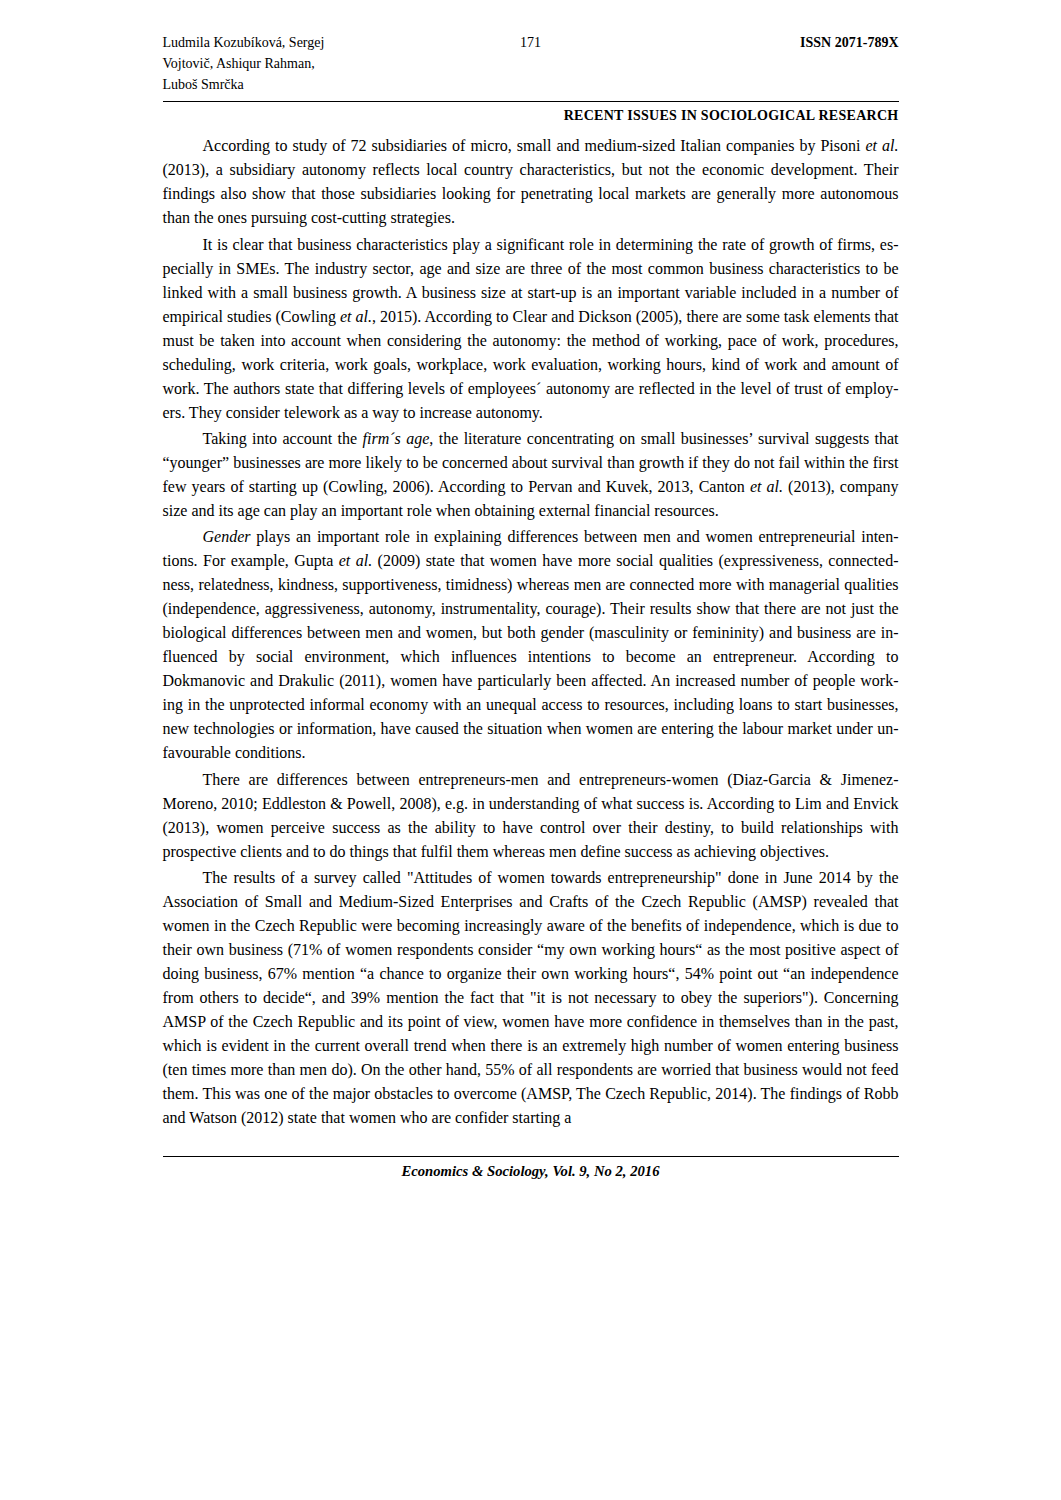Ludmila Kozubíková, Sergej
Vojtovič, Ashiqur Rahman,
Luboš Smrčka
171
ISSN 2071-789X
RECENT ISSUES IN SOCIOLOGICAL RESEARCH
According to study of 72 subsidiaries of micro, small and medium-sized Italian companies by Pisoni et al. (2013), a subsidiary autonomy reflects local country characteristics, but not the economic development. Their findings also show that those subsidiaries looking for penetrating local markets are generally more autonomous than the ones pursuing cost-cutting strategies.
It is clear that business characteristics play a significant role in determining the rate of growth of firms, especially in SMEs. The industry sector, age and size are three of the most common business characteristics to be linked with a small business growth. A business size at start-up is an important variable included in a number of empirical studies (Cowling et al., 2015). According to Clear and Dickson (2005), there are some task elements that must be taken into account when considering the autonomy: the method of working, pace of work, procedures, scheduling, work criteria, work goals, workplace, work evaluation, working hours, kind of work and amount of work. The authors state that differing levels of employees´ autonomy are reflected in the level of trust of employers. They consider telework as a way to increase autonomy.
Taking into account the firm´s age, the literature concentrating on small businesses’ survival suggests that “younger” businesses are more likely to be concerned about survival than growth if they do not fail within the first few years of starting up (Cowling, 2006). According to Pervan and Kuvek, 2013, Canton et al. (2013), company size and its age can play an important role when obtaining external financial resources.
Gender plays an important role in explaining differences between men and women entrepreneurial intentions. For example, Gupta et al. (2009) state that women have more social qualities (expressiveness, connectedness, relatedness, kindness, supportiveness, timidness) whereas men are connected more with managerial qualities (independence, aggressiveness, autonomy, instrumentality, courage). Their results show that there are not just the biological differences between men and women, but both gender (masculinity or femininity) and business are influenced by social environment, which influences intentions to become an entrepreneur. According to Dokmanovic and Drakulic (2011), women have particularly been affected. An increased number of people working in the unprotected informal economy with an unequal access to resources, including loans to start businesses, new technologies or information, have caused the situation when women are entering the labour market under unfavourable conditions.
There are differences between entrepreneurs-men and entrepreneurs-women (Diaz-Garcia & Jimenez-Moreno, 2010; Eddleston & Powell, 2008), e.g. in understanding of what success is. According to Lim and Envick (2013), women perceive success as the ability to have control over their destiny, to build relationships with prospective clients and to do things that fulfil them whereas men define success as achieving objectives.
The results of a survey called "Attitudes of women towards entrepreneurship" done in June 2014 by the Association of Small and Medium-Sized Enterprises and Crafts of the Czech Republic (AMSP) revealed that women in the Czech Republic were becoming increasingly aware of the benefits of independence, which is due to their own business (71% of women respondents consider “my own working hours“ as the most positive aspect of doing business, 67% mention “a chance to organize their own working hours“, 54% point out “an independence from others to decide“, and 39% mention the fact that "it is not necessary to obey the superiors"). Concerning AMSP of the Czech Republic and its point of view, women have more confidence in themselves than in the past, which is evident in the current overall trend when there is an extremely high number of women entering business (ten times more than men do). On the other hand, 55% of all respondents are worried that business would not feed them. This was one of the major obstacles to overcome (AMSP, The Czech Republic, 2014). The findings of Robb and Watson (2012) state that women who are confider starting a
Economics & Sociology, Vol. 9, No 2, 2016